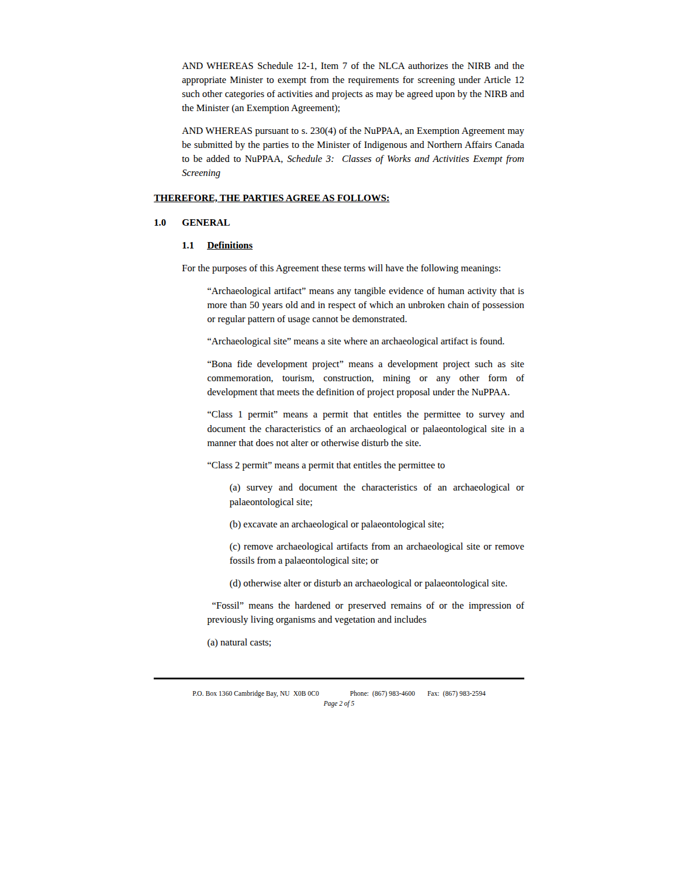AND WHEREAS Schedule 12-1, Item 7 of the NLCA authorizes the NIRB and the appropriate Minister to exempt from the requirements for screening under Article 12 such other categories of activities and projects as may be agreed upon by the NIRB and the Minister (an Exemption Agreement);
AND WHEREAS pursuant to s. 230(4) of the NuPPAA, an Exemption Agreement may be submitted by the parties to the Minister of Indigenous and Northern Affairs Canada to be added to NuPPAA, Schedule 3: Classes of Works and Activities Exempt from Screening
THEREFORE, THE PARTIES AGREE AS FOLLOWS:
1.0 GENERAL
1.1 Definitions
For the purposes of this Agreement these terms will have the following meanings:
“Archaeological artifact” means any tangible evidence of human activity that is more than 50 years old and in respect of which an unbroken chain of possession or regular pattern of usage cannot be demonstrated.
“Archaeological site” means a site where an archaeological artifact is found.
“Bona fide development project” means a development project such as site commemoration, tourism, construction, mining or any other form of development that meets the definition of project proposal under the NuPPAA.
“Class 1 permit” means a permit that entitles the permittee to survey and document the characteristics of an archaeological or palaeontological site in a manner that does not alter or otherwise disturb the site.
“Class 2 permit” means a permit that entitles the permittee to
(a) survey and document the characteristics of an archaeological or palaeontological site;
(b) excavate an archaeological or palaeontological site;
(c) remove archaeological artifacts from an archaeological site or remove fossils from a palaeontological site; or
(d) otherwise alter or disturb an archaeological or palaeontological site.
“Fossil” means the hardened or preserved remains of or the impression of previously living organisms and vegetation and includes
(a) natural casts;
P.O. Box 1360 Cambridge Bay, NU X0B 0C0 Phone: (867) 983-4600 Fax: (867) 983-2594
Page 2 of 5